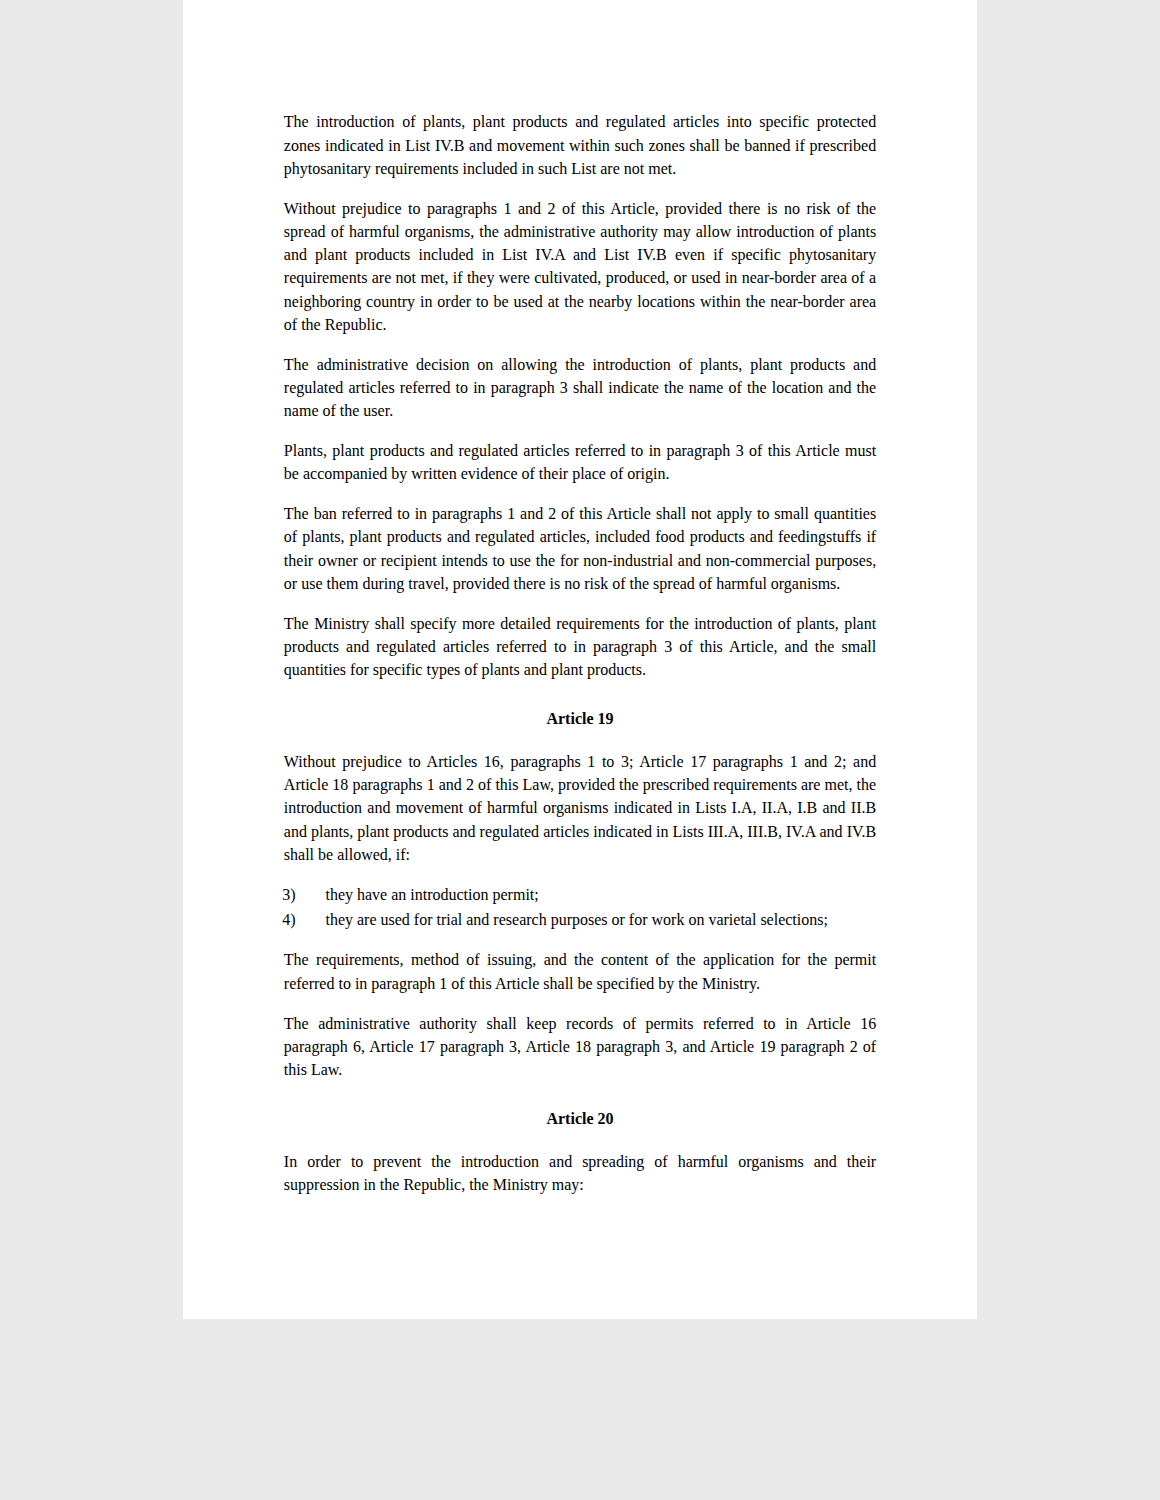The introduction of plants, plant products and regulated articles into specific protected zones indicated in List IV.B and movement within such zones shall be banned if prescribed phytosanitary requirements included in such List are not met.
Without prejudice to paragraphs 1 and 2 of this Article, provided there is no risk of the spread of harmful organisms, the administrative authority may allow introduction of plants and plant products included in List IV.A and List IV.B even if specific phytosanitary requirements are not met, if they were cultivated, produced, or used in near-border area of a neighboring country in order to be used at the nearby locations within the near-border area of the Republic.
The administrative decision on allowing the introduction of plants, plant products and regulated articles referred to in paragraph 3 shall indicate the name of the location and the name of the user.
Plants, plant products and regulated articles referred to in paragraph 3 of this Article must be accompanied by written evidence of their place of origin.
The ban referred to in paragraphs 1 and 2 of this Article shall not apply to small quantities of plants, plant products and regulated articles, included food products and feedingstuffs if their owner or recipient intends to use the for non-industrial and non-commercial purposes, or use them during travel, provided there is no risk of the spread of harmful organisms.
The Ministry shall specify more detailed requirements for the introduction of plants, plant products and regulated articles referred to in paragraph 3 of this Article, and the small quantities for specific types of plants and plant products.
Article 19
Without prejudice to Articles 16, paragraphs 1 to 3; Article 17 paragraphs 1 and 2; and Article 18 paragraphs 1 and 2 of this Law, provided the prescribed requirements are met, the introduction and movement of harmful organisms indicated in Lists I.A, II.A, I.B and II.B and plants, plant products and regulated articles indicated in Lists III.A, III.B, IV.A and IV.B shall be allowed, if:
3) they have an introduction permit;
4) they are used for trial and research purposes or for work on varietal selections;
The requirements, method of issuing, and the content of the application for the permit referred to in paragraph 1 of this Article shall be specified by the Ministry.
The administrative authority shall keep records of permits referred to in Article 16 paragraph 6, Article 17 paragraph 3, Article 18 paragraph 3, and Article 19 paragraph 2 of this Law.
Article 20
In order to prevent the introduction and spreading of harmful organisms and their suppression in the Republic, the Ministry may: